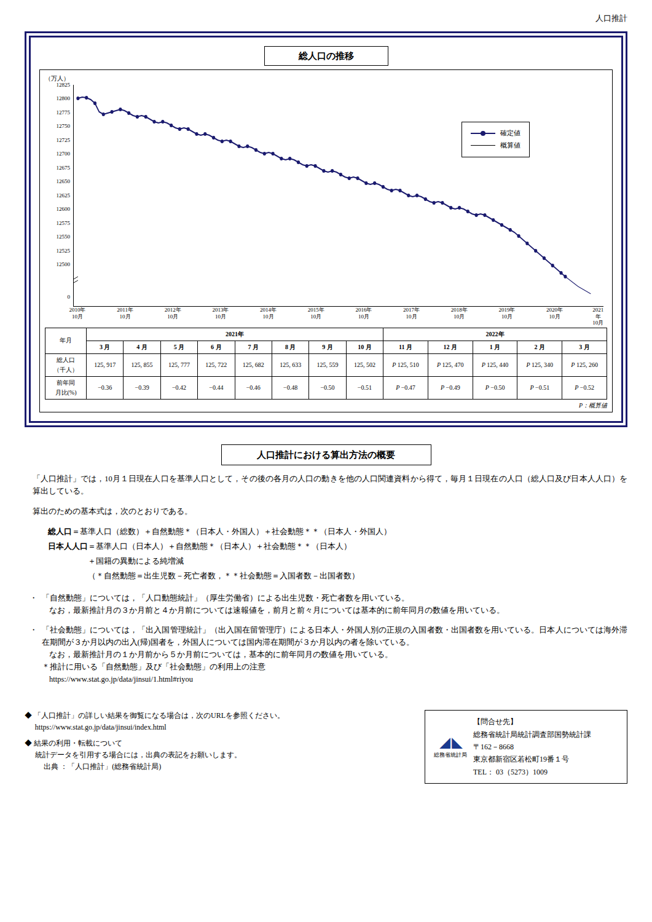人口推計
総人口の推移
（万人）
12825 12800 12775 12750 12725 12700 12675 12650 12625 12600 12575 12550 12525 12500 0
確定値
概算値
2010年
10月 2011年
10月 2012年
10月 2013年
10月 2014年
10月 2015年
10月 2016年
10月 2017年
10月 2018年
10月 2019年
10月 2020年
10月 2021年
10月
| 年月 | 2021年 | 2022年 |
| --- | --- | --- |
| 3 月 | 4 月 | 5 月 | 6 月 | 7 月 | 8 月 | 9 月 | 10 月 | 11 月 | 12 月 | 1 月 | 2 月 | 3 月 |
| 総人口 （千人） | 125, 917 | 125, 855 | 125, 777 | 125, 722 | 125, 682 | 125, 633 | 125, 559 | 125, 502 | P 125, 510 | P 125, 470 | P 125, 440 | P 125, 340 | P 125, 260 |
| 前年同 月比(%) | −0.36 | −0.39 | −0.42 | −0.44 | −0.46 | −0.48 | −0.50 | −0.51 | P −0.47 | P −0.49 | P −0.50 | P −0.51 | P −0.52 |
P：概算値
人口推計における算出方法の概要
「人口推計」では，10月１日現在人口を基準人口として，その後の各月の人口の動きを他の人口関連資料から得て，毎月１日現在の人口（総人口及び日本人人口）を算出している。
算出のための基本式は，次のとおりである。
総人口＝基準人口（総数）＋自然動態＊（日本人・外国人）＋社会動態＊＊（日本人・外国人）
日本人人口＝基準人口（日本人）＋自然動態＊（日本人）＋社会動態＊＊（日本人）
＋国籍の異動による純増減
（＊自然動態＝出生児数－死亡者数，＊＊社会動態＝入国者数－出国者数）
「自然動態」については，「人口動態統計」（厚生労働省）による出生児数・死亡者数を用いている。 なお，最新推計月の３か月前と４か月前については速報値を，前月と前々月については基本的に前年同月の数値を用いている。
「社会動態」については，「出入国管理統計」（出入国在留管理庁）による日本人・外国人別の正規の入国者数・出国者数を用いている。日本人については海外滞在期間が３か月以内の出入(帰)国者を，外国人については国内滞在期間が３か月以内の者を除いている。 なお，最新推計月の１か月前から５か月前については，基本的に前年同月の数値を用いている。 ＊推計に用いる「自然動態」及び「社会動態」の利用上の注意 https://www.stat.go.jp/data/jinsui/1.html#riyou
「人口推計」の詳しい結果を御覧になる場合は，次のURLを参照ください。 https://www.stat.go.jp/data/jinsui/index.html
結果の利用・転載について 統計データを引用する場合には，出典の表記をお願いします。 出典 ：「人口推計」(総務省統計局)
◢◣
総務省統計局
【問合せ先】
総務省統計局統計調査部国勢統計課
〒162－8668
東京都新宿区若松町19番１号
TEL： 03（5273）1009